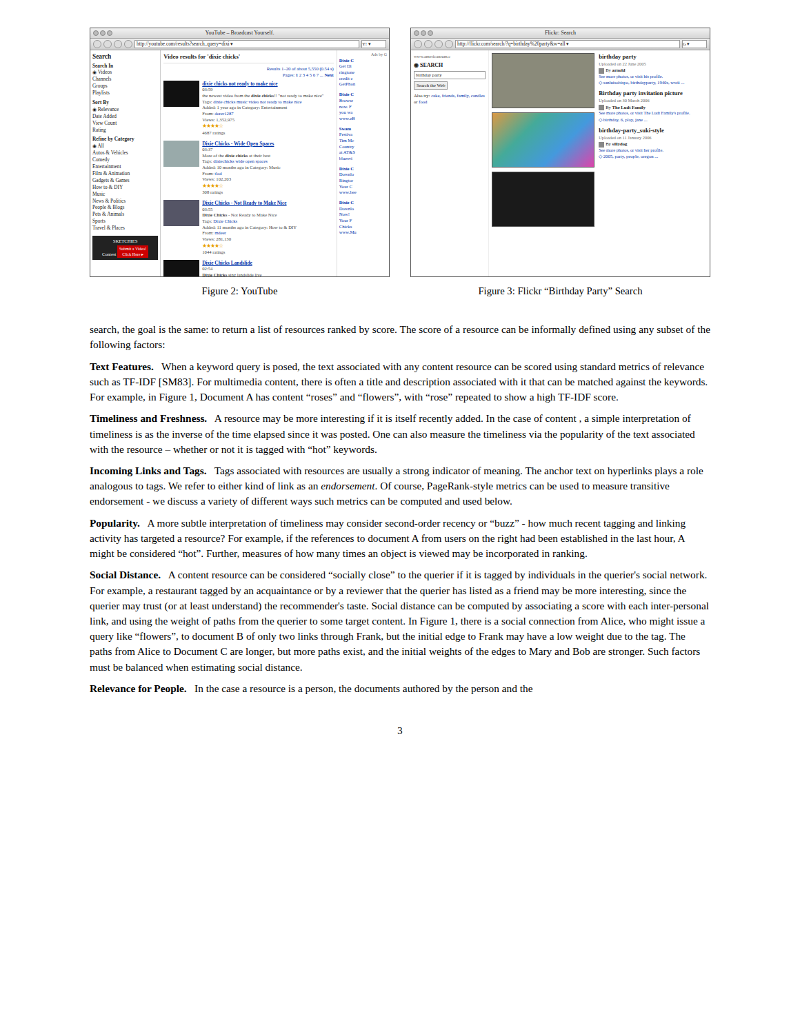YouTube – Broadcast Yourself.
http://youtube.com/results?search_query=dixi ▾ Y! ▾
Search
Search In ◉ Videos
Channels
Groups
Playlists
Sort By ◉ Relevance
Date Added
View Count
Rating
Refine by Category ◉ All
Autos & Vehicles
Comedy
Entertainment
Film & Animation
Gadgets & Games
How to & DIY
Music
News & Politics
People & Blogs
Pets & Animals
Sports
Travel & Places
SKETCHIES
Contest
Submit a Video!
Click Here ▸
Video results for 'dixie chicks'
Results 1–20 of about 5,550 (0.54 s)
Pages: 1 2 3 4 5 6 7 ... Next
dixie chicks not ready to make nice
03:59
the newest video from the dixie chicks!! "not ready to make nice"
Tags: dixie chicks music video not ready to make nice
Added: 1 year ago in Category: Entertainment
From: dorer1287
Views: 1,352,975
★★★★☆
4687 ratings
Dixie Chicks - Wide Open Spaces
03:37
More of the dixie chicks at their best
Tags: dixiechicks wide open spaces
Added: 10 months ago in Category: Music
From: tlod
Views: 102,203
★★★★☆
308 ratings
Dixie Chicks - Not Ready to Make Nice
03:55
Dixie Chicks - Not Ready to Make Nice
Tags: Dixie Chicks
Added: 11 months ago in Category: How to & DIY
From: mdeer
Views: 281,130
★★★★☆
1044 ratings
Dixie Chicks Landslide
02:54
Dixie Chicks sing landslide live
Tags: dixie chicks landslide live
Ads by G
Dixie C
Get Di
ringtone
credit c
GetPhon
Dixie C
Browse
now. F
you wa
www.eB
Swam
Festiva
Tim Mc
Country
at AT&S
bluesvi
Dixie C
Downlo
Ringtor
Your C
www.bee
Dixie C
Downlo
Now!
Your F
Chicks
www.Mu
Figure 2: YouTube
Flickr: Search
http://flickr.com/search/?q=birthday%20party&w=all ▾ G ▾
www.americanrum.c
◉ SEARCH
birthday party
Search the Web
Also try: cake, friends, family, candles
or food
birthday party
Uploaded on 22 June 2005
By arnold
See more photos, or visit his profile.
◇ sanluisobispo, birthdayparty, 1940s, wwii ...
Birthday party invitation picture
Uploaded on 30 March 2006
By The Ludt Family
See more photos, or visit The Ludt Family's profile.
◇ birthday, 6, play, jane ...
birthday-party_suki-style
Uploaded on 11 January 2006
By sillydog
See more photos, or visit her profile.
◇ 2005, party, people, oregon ...
Figure 3: Flickr “Birthday Party” Search
search, the goal is the same: to return a list of resources ranked by score. The score of a resource can be informally defined using any subset of the following factors:
Text Features.
When a keyword query is posed, the text associated with any content resource can be scored using standard metrics of relevance such as TF-IDF [SM83]. For multimedia content, there is often a title and description associated with it that can be matched against the keywords. For example, in Figure 1, Document A has content “roses” and “flowers”, with “rose” repeated to show a high TF-IDF score.
Timeliness and Freshness.
A resource may be more interesting if it is itself recently added. In the case of content , a simple interpretation of timeliness is as the inverse of the time elapsed since it was posted. One can also measure the timeliness via the popularity of the text associated with the resource – whether or not it is tagged with “hot” keywords.
Incoming Links and Tags.
Tags associated with resources are usually a strong indicator of meaning. The anchor text on hyperlinks plays a role analogous to tags. We refer to either kind of link as an endorsement. Of course, PageRank-style metrics can be used to measure transitive endorsement - we discuss a variety of different ways such metrics can be computed and used below.
Popularity.
A more subtle interpretation of timeliness may consider second-order recency or “buzz” - how much recent tagging and linking activity has targeted a resource? For example, if the references to document A from users on the right had been established in the last hour, A might be considered “hot”. Further, measures of how many times an object is viewed may be incorporated in ranking.
Social Distance.
A content resource can be considered “socially close” to the querier if it is tagged by individuals in the querier's social network. For example, a restaurant tagged by an acquaintance or by a reviewer that the querier has listed as a friend may be more interesting, since the querier may trust (or at least understand) the recommender's taste. Social distance can be computed by associating a score with each inter-personal link, and using the weight of paths from the querier to some target content. In Figure 1, there is a social connection from Alice, who might issue a query like “flowers”, to document B of only two links through Frank, but the initial edge to Frank may have a low weight due to the tag. The paths from Alice to Document C are longer, but more paths exist, and the initial weights of the edges to Mary and Bob are stronger. Such factors must be balanced when estimating social distance.
Relevance for People.
In the case a resource is a person, the documents authored by the person and the
3